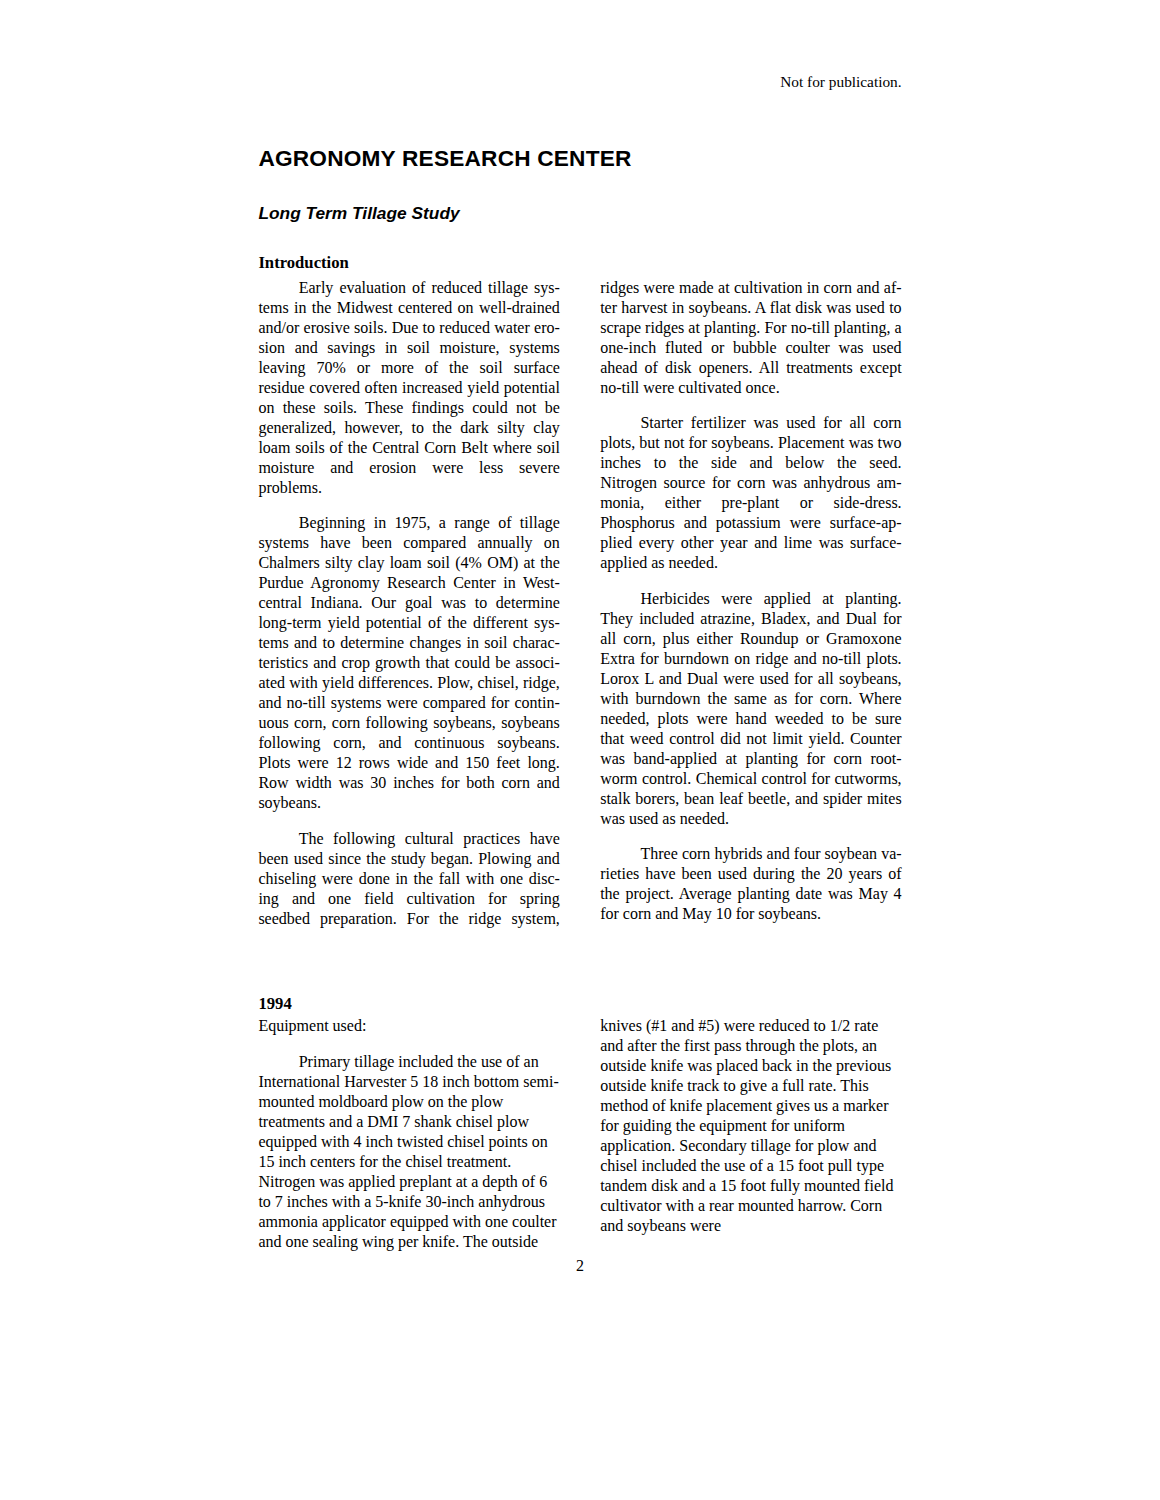Not for publication.
AGRONOMY RESEARCH CENTER
Long Term Tillage Study
Introduction
Early evaluation of reduced tillage systems in the Midwest centered on well-drained and/or erosive soils. Due to reduced water erosion and savings in soil moisture, systems leaving 70% or more of the soil surface residue covered often increased yield potential on these soils. These findings could not be generalized, however, to the dark silty clay loam soils of the Central Corn Belt where soil moisture and erosion were less severe problems.
Beginning in 1975, a range of tillage systems have been compared annually on Chalmers silty clay loam soil (4% OM) at the Purdue Agronomy Research Center in West-central Indiana. Our goal was to determine long-term yield potential of the different systems and to determine changes in soil characteristics and crop growth that could be associated with yield differences. Plow, chisel, ridge, and no-till systems were compared for continuous corn, corn following soybeans, soybeans following corn, and continuous soybeans. Plots were 12 rows wide and 150 feet long. Row width was 30 inches for both corn and soybeans.
The following cultural practices have been used since the study began. Plowing and chiseling were done in the fall with one discing and one field cultivation for spring seedbed preparation. For the ridge system, ridges were made at cultivation in corn and after harvest in soybeans. A flat disk was used to scrape ridges at planting. For no-till planting, a one-inch fluted or bubble coulter was used ahead of disk openers. All treatments except no-till were cultivated once.
Starter fertilizer was used for all corn plots, but not for soybeans. Placement was two inches to the side and below the seed. Nitrogen source for corn was anhydrous ammonia, either pre-plant or side-dress. Phosphorus and potassium were surface-applied every other year and lime was surface-applied as needed.
Herbicides were applied at planting. They included atrazine, Bladex, and Dual for all corn, plus either Roundup or Gramoxone Extra for burndown on ridge and no-till plots. Lorox L and Dual were used for all soybeans, with burndown the same as for corn. Where needed, plots were hand weeded to be sure that weed control did not limit yield. Counter was band-applied at planting for corn rootworm control. Chemical control for cutworms, stalk borers, bean leaf beetle, and spider mites was used as needed.
Three corn hybrids and four soybean varieties have been used during the 20 years of the project. Average planting date was May 4 for corn and May 10 for soybeans.
1994
Equipment used:
Primary tillage included the use of an International Harvester 5 18 inch bottom semi-mounted moldboard plow on the plow treatments and a DMI 7 shank chisel plow equipped with 4 inch twisted chisel points on 15 inch centers for the chisel treatment. Nitrogen was applied preplant at a depth of 6 to 7 inches with a 5-knife 30-inch anhydrous ammonia applicator equipped with one coulter and one sealing wing per knife. The outside knives (#1 and #5) were reduced to 1/2 rate and after the first pass through the plots, an outside knife was placed back in the previous outside knife track to give a full rate. This method of knife placement gives us a marker for guiding the equipment for uniform application. Secondary tillage for plow and chisel included the use of a 15 foot pull type tandem disk and a 15 foot fully mounted field cultivator with a rear mounted harrow. Corn and soybeans were
2